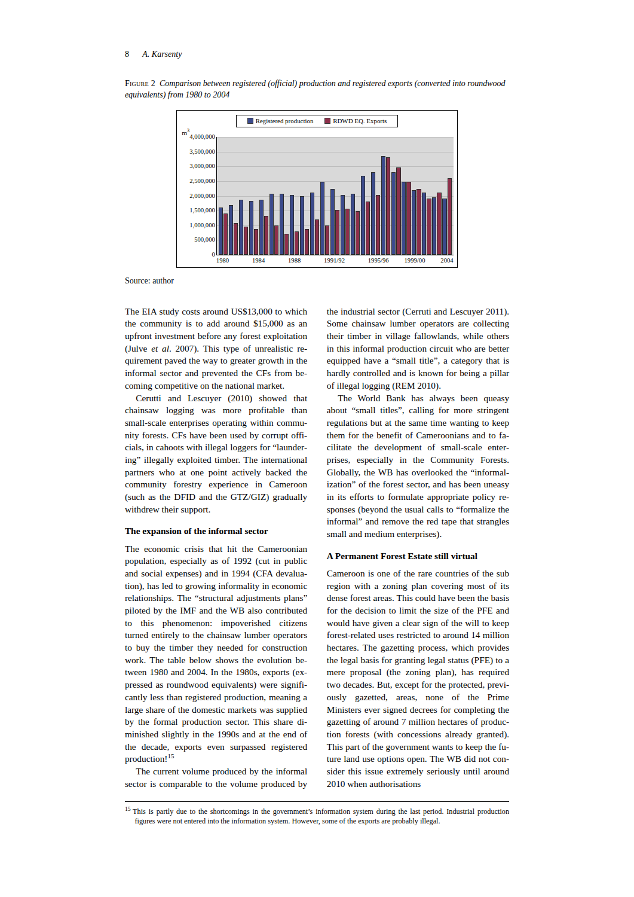8 A. Karsenty
Figure 2 Comparison between registered (official) production and registered exports (converted into roundwood equivalents) from 1980 to 2004
Registered production RDWD EQ. Exports
m3
4,000,000
3,500,000
3,000,000
2,500,000
2,000,000
1,500,000
1,000,000
500,000
0
1980
x
x
x
1984
x
x
x
1988
x
x
x
1991/92
x
x
x
1995/96
x
x
1999/00
x
x
2004
Source: author
The EIA study costs around US$13,000 to which the community is to add around $15,000 as an upfront investment before any forest exploitation (Julve et al. 2007). This type of unrealistic requirement paved the way to greater growth in the informal sector and prevented the CFs from becoming competitive on the national market.
Cerutti and Lescuyer (2010) showed that chainsaw logging was more profitable than small-scale enterprises operating within community forests. CFs have been used by corrupt officials, in cahoots with illegal loggers for “laundering” illegally exploited timber. The international partners who at one point actively backed the community forestry experience in Cameroon (such as the DFID and the GTZ/GIZ) gradually withdrew their support.
The expansion of the informal sector
The economic crisis that hit the Cameroonian population, especially as of 1992 (cut in public and social expenses) and in 1994 (CFA devaluation), has led to growing informality in economic relationships. The “structural adjustments plans” piloted by the IMF and the WB also contributed to this phenomenon: impoverished citizens turned entirely to the chainsaw lumber operators to buy the timber they needed for construction work. The table below shows the evolution between 1980 and 2004. In the 1980s, exports (expressed as roundwood equivalents) were significantly less than registered production, meaning a large share of the domestic markets was supplied by the formal production sector. This share diminished slightly in the 1990s and at the end of the decade, exports even surpassed registered production!15
The current volume produced by the informal sector is comparable to the volume produced by the industrial sector (Cerruti and Lescuyer 2011). Some chainsaw lumber operators are collecting their timber in village fallowlands, while others in this informal production circuit who are better equipped have a “small title”, a category that is hardly controlled and is known for being a pillar of illegal logging (REM 2010).
The World Bank has always been queasy about “small titles”, calling for more stringent regulations but at the same time wanting to keep them for the benefit of Cameroonians and to facilitate the development of small-scale enterprises, especially in the Community Forests. Globally, the WB has overlooked the “informalization” of the forest sector, and has been uneasy in its efforts to formulate appropriate policy responses (beyond the usual calls to “formalize the informal” and remove the red tape that strangles small and medium enterprises).
A Permanent Forest Estate still virtual
Cameroon is one of the rare countries of the sub region with a zoning plan covering most of its dense forest areas. This could have been the basis for the decision to limit the size of the PFE and would have given a clear sign of the will to keep forest-related uses restricted to around 14 million hectares. The gazetting process, which provides the legal basis for granting legal status (PFE) to a mere proposal (the zoning plan), has required two decades. But, except for the protected, previously gazetted, areas, none of the Prime Ministers ever signed decrees for completing the gazetting of around 7 million hectares of production forests (with concessions already granted). This part of the government wants to keep the future land use options open. The WB did not consider this issue extremely seriously until around 2010 when authorisations
15 This is partly due to the shortcomings in the government’s information system during the last period. Industrial production figures were not entered into the information system. However, some of the exports are probably illegal.